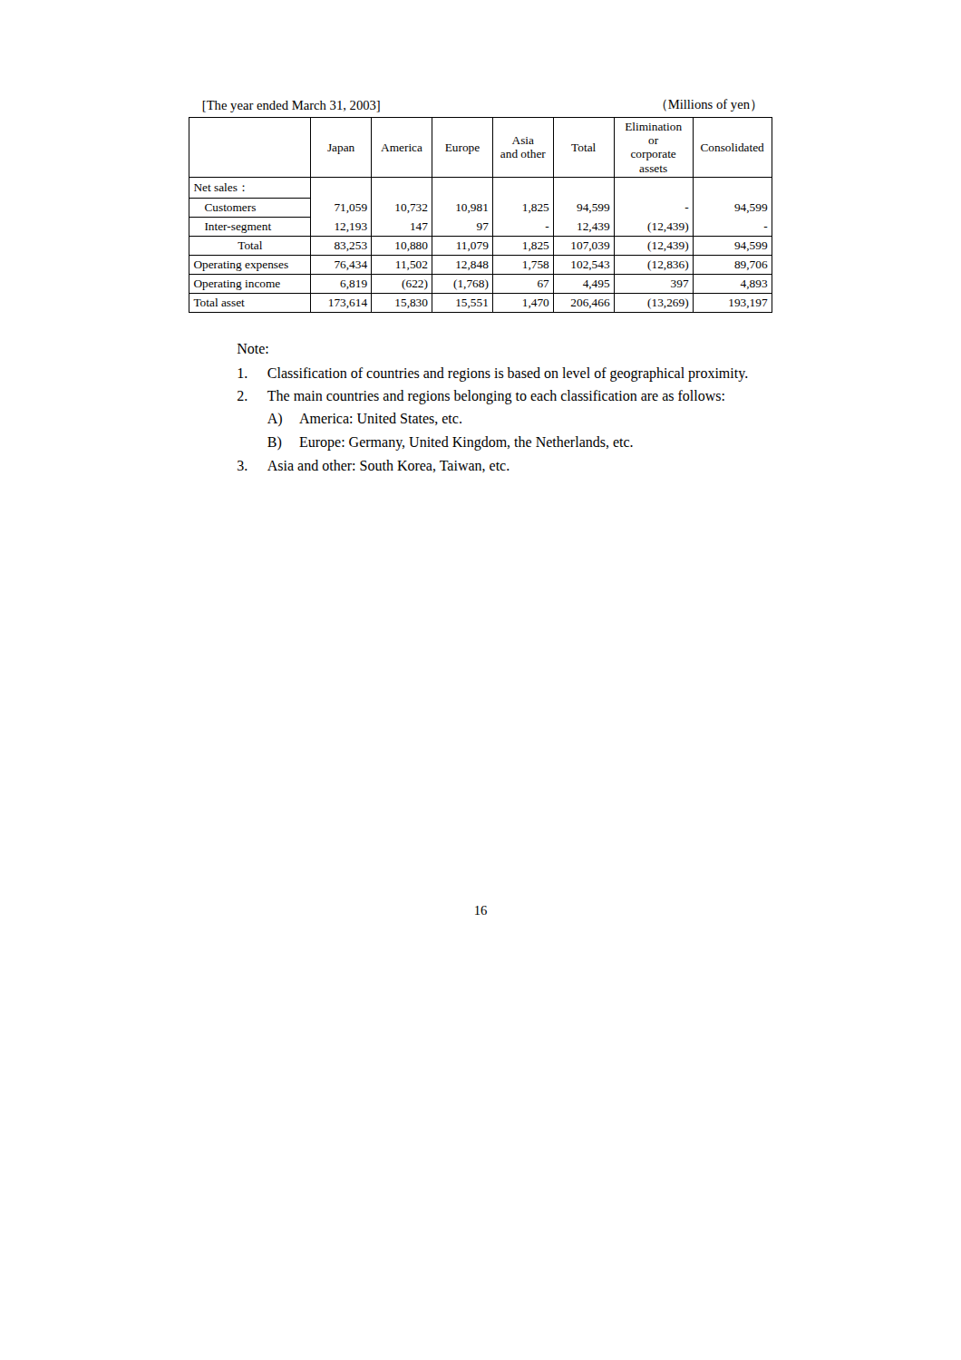[The year ended March 31, 2003]
（Millions of yen）
| | Japan | America | Europe | Asia and other | Total | Elimination or corporate assets | Consolidated |
| --- | --- | --- | --- | --- | --- | --- | --- |
| Net sales： | | | | | | | |
| Customers | 71,059 | 10,732 | 10,981 | 1,825 | 94,599 | - | 94,599 |
| Inter-segment | 12,193 | 147 | 97 | - | 12,439 | (12,439) | - |
| Total | 83,253 | 10,880 | 11,079 | 1,825 | 107,039 | (12,439) | 94,599 |
| Operating expenses | 76,434 | 11,502 | 12,848 | 1,758 | 102,543 | (12,836) | 89,706 |
| Operating income | 6,819 | (622) | (1,768) | 67 | 4,495 | 397 | 4,893 |
| Total asset | 173,614 | 15,830 | 15,551 | 1,470 | 206,466 | (13,269) | 193,197 |
Note:
1. Classification of countries and regions is based on level of geographical proximity.
2. The main countries and regions belonging to each classification are as follows:
A) America: United States, etc.
B) Europe: Germany, United Kingdom, the Netherlands, etc.
3. Asia and other: South Korea, Taiwan, etc.
16